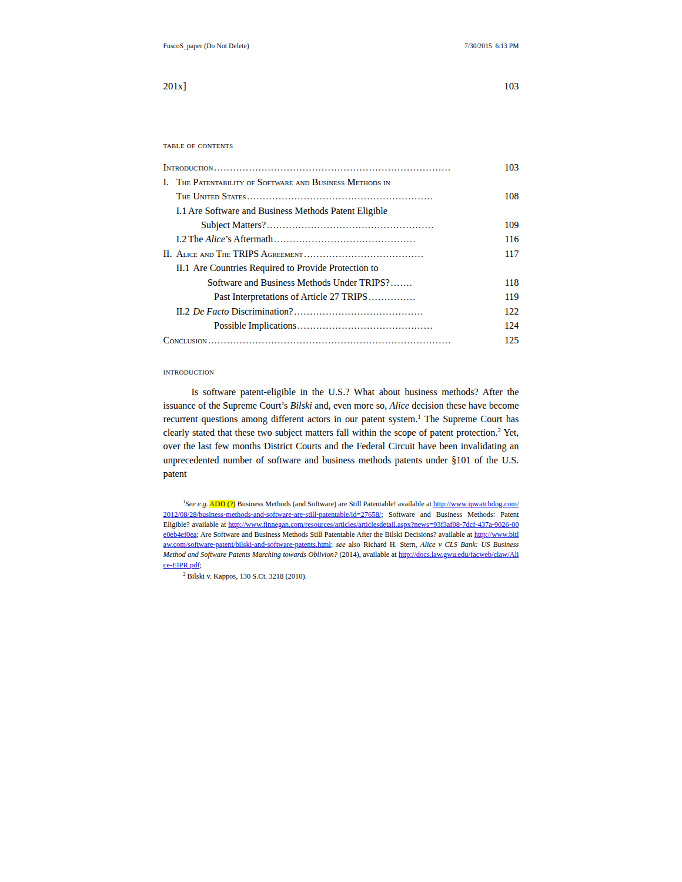FuscoS_paper (Do Not Delete) 7/30/2015 6:13 PM
201x] 103
Table of Contents
Introduction ........................................................................... 103
I. The Patentability of Software and Business Methods in
The United States ........................................................... 108
I.1 Are Software and Business Methods Patent Eligible
Subject Matters? ..................................................... 109
I.2 The Alice’s Aftermath ............................................. 116
II. Alice and The TRIPS Agreement ...................................... 117
II.1 Are Countries Required to Provide Protection to
Software and Business Methods Under TRIPS? ....... 118
Past Interpretations of Article 27 TRIPS ............... 119
II.2 De Facto Discrimination? ......................................... 122
Possible Implications ........................................... 124
Conclusion ............................................................................. 125
Introduction
Is software patent-eligible in the U.S.? What about business methods? After the issuance of the Supreme Court’s Bilski and, even more so, Alice decision these have become recurrent questions among different actors in our patent system.1 The Supreme Court has clearly stated that these two subject matters fall within the scope of patent protection.2 Yet, over the last few months District Courts and the Federal Circuit have been invalidating an unprecedented number of software and business methods patents under §101 of the U.S. patent
1See e.g. ADD (?) Business Methods (and Software) are Still Patentable! available at http://www.ipwatchdog.com/2012/08/28/business-methods-and-software-are-still-patentable/id=27658/; Software and Business Methods: Patent Eligible? available at http://www.finnegan.com/resources/articles/articlesdetail.aspx?news=93f3af08-7dcf-437a-9026-00e0eb4ef0ea; Are Software and Business Methods Still Patentable After the Bilski Decisions? available at http://www.bitlaw.com/software-patent/bilski-and-software-patents.html; see also Richard H. Stern, Alice v CLS Bank: US Business Method and Software Patents Marching towards Oblivion? (2014), available at http://docs.law.gwu.edu/facweb/claw/Alice-EIPR.pdf;
2 Bilski v. Kappos, 130 S.Ct. 3218 (2010).